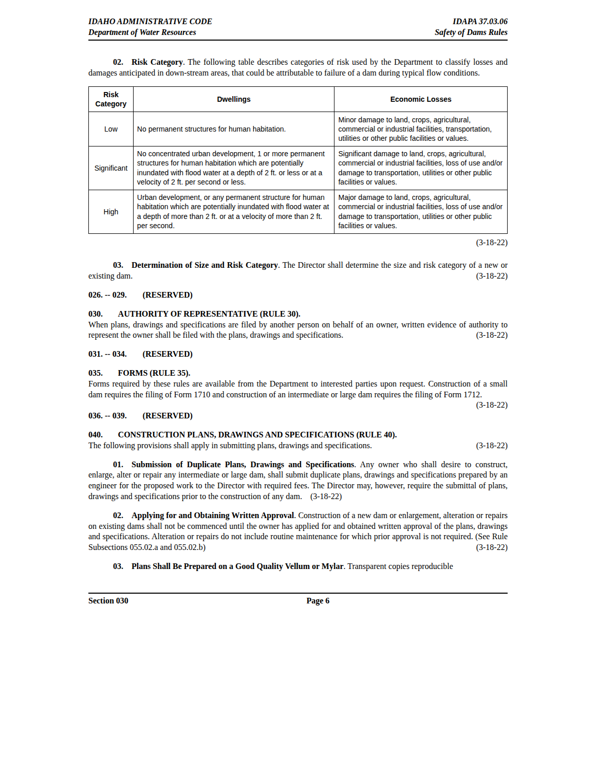IDAHO ADMINISTRATIVE CODE
Department of Water Resources
IDAPA 37.03.06
Safety of Dams Rules
02. Risk Category. The following table describes categories of risk used by the Department to classify losses and damages anticipated in down-stream areas, that could be attributable to failure of a dam during typical flow conditions.
| Risk Category | Dwellings | Economic Losses |
| --- | --- | --- |
| Low | No permanent structures for human habitation. | Minor damage to land, crops, agricultural, commercial or industrial facilities, transportation, utilities or other public facilities or values. |
| Significant | No concentrated urban development, 1 or more permanent structures for human habitation which are potentially inundated with flood water at a depth of 2 ft. or less or at a velocity of 2 ft. per second or less. | Significant damage to land, crops, agricultural, commercial or industrial facilities, loss of use and/or damage to transportation, utilities or other public facilities or values. |
| High | Urban development, or any permanent structure for human habitation which are potentially inundated with flood water at a depth of more than 2 ft. or at a velocity of more than 2 ft. per second. | Major damage to land, crops, agricultural, commercial or industrial facilities, loss of use and/or damage to transportation, utilities or other public facilities or values. |
(3-18-22)
03. Determination of Size and Risk Category. The Director shall determine the size and risk category of a new or existing dam.(3-18-22)
026. -- 029.(RESERVED)
030. AUTHORITY OF REPRESENTATIVE (RULE 30).
When plans, drawings and specifications are filed by another person on behalf of an owner, written evidence of authority to represent the owner shall be filed with the plans, drawings and specifications.(3-18-22)
031. -- 034.(RESERVED)
035. FORMS (RULE 35).
Forms required by these rules are available from the Department to interested parties upon request. Construction of a small dam requires the filing of Form 1710 and construction of an intermediate or large dam requires the filing of Form 1712.(3-18-22)
036. -- 039.(RESERVED)
040. CONSTRUCTION PLANS, DRAWINGS AND SPECIFICATIONS (RULE 40).
The following provisions shall apply in submitting plans, drawings and specifications.(3-18-22)
01. Submission of Duplicate Plans, Drawings and Specifications. Any owner who shall desire to construct, enlarge, alter or repair any intermediate or large dam, shall submit duplicate plans, drawings and specifications prepared by an engineer for the proposed work to the Director with required fees. The Director may, however, require the submittal of plans, drawings and specifications prior to the construction of any dam. (3-18-22)
02. Applying for and Obtaining Written Approval. Construction of a new dam or enlargement, alteration or repairs on existing dams shall not be commenced until the owner has applied for and obtained written approval of the plans, drawings and specifications. Alteration or repairs do not include routine maintenance for which prior approval is not required. (See Rule Subsections 055.02.a and 055.02.b)(3-18-22)
03. Plans Shall Be Prepared on a Good Quality Vellum or Mylar. Transparent copies reproducible
Section 030
Page 6